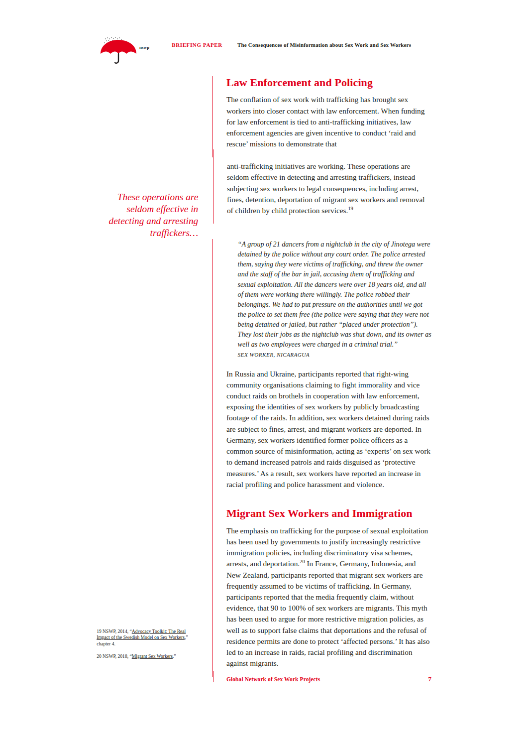nswp
Briefing Paper The Consequences of Misinformation about Sex Work and Sex Workers
Law Enforcement and Policing
The conflation of sex work with trafficking has brought sex workers into closer contact with law enforcement. When funding for law enforcement is tied to anti-trafficking initiatives, law enforcement agencies are given incentive to conduct ‘raid and rescue’ missions to demonstrate that
These operations are seldom effective in detecting and arresting traffickers…
anti-trafficking initiatives are working. These operations are seldom effective in detecting and arresting traffickers, instead subjecting sex workers to legal consequences, including arrest, fines, detention, deportation of migrant sex workers and removal of children by child protection services.19
“A group of 21 dancers from a nightclub in the city of Jinotega were detained by the police without any court order. The police arrested them, saying they were victims of trafficking, and threw the owner and the staff of the bar in jail, accusing them of trafficking and sexual exploitation. All the dancers were over 18 years old, and all of them were working there willingly. The police robbed their belongings. We had to put pressure on the authorities until we got the police to set them free (the police were saying that they were not being detained or jailed, but rather “placed under protection”). They lost their jobs as the nightclub was shut down, and its owner as well as two employees were charged in a criminal trial.” Sex worker, Nicaragua
In Russia and Ukraine, participants reported that right-wing community organisations claiming to fight immorality and vice conduct raids on brothels in cooperation with law enforcement, exposing the identities of sex workers by publicly broadcasting footage of the raids. In addition, sex workers detained during raids are subject to fines, arrest, and migrant workers are deported. In Germany, sex workers identified former police officers as a common source of misinformation, acting as ‘experts’ on sex work to demand increased patrols and raids disguised as ‘protective measures.’ As a result, sex workers have reported an increase in racial profiling and police harassment and violence.
Migrant Sex Workers and Immigration
The emphasis on trafficking for the purpose of sexual exploitation has been used by governments to justify increasingly restrictive immigration policies, including discriminatory visa schemes, arrests, and deportation.20 In France, Germany, Indonesia, and New Zealand, participants reported that migrant sex workers are frequently assumed to be victims of trafficking. In Germany, participants reported that the media frequently claim, without evidence, that 90 to 100% of sex workers are migrants. This myth has been used to argue for more restrictive migration policies, as well as to support false claims that deportations and the refusal of residence permits are done to protect ‘affected persons.’ It has also led to an increase in raids, racial profiling and discrimination against migrants.
19 NSWP, 2014, “Advocacy Toolkit: The Real Impact of the Swedish Model on Sex Workers,” chapter 4.
20 NSWP, 2018, “Migrant Sex Workers.”
Global Network of Sex Work Projects
7